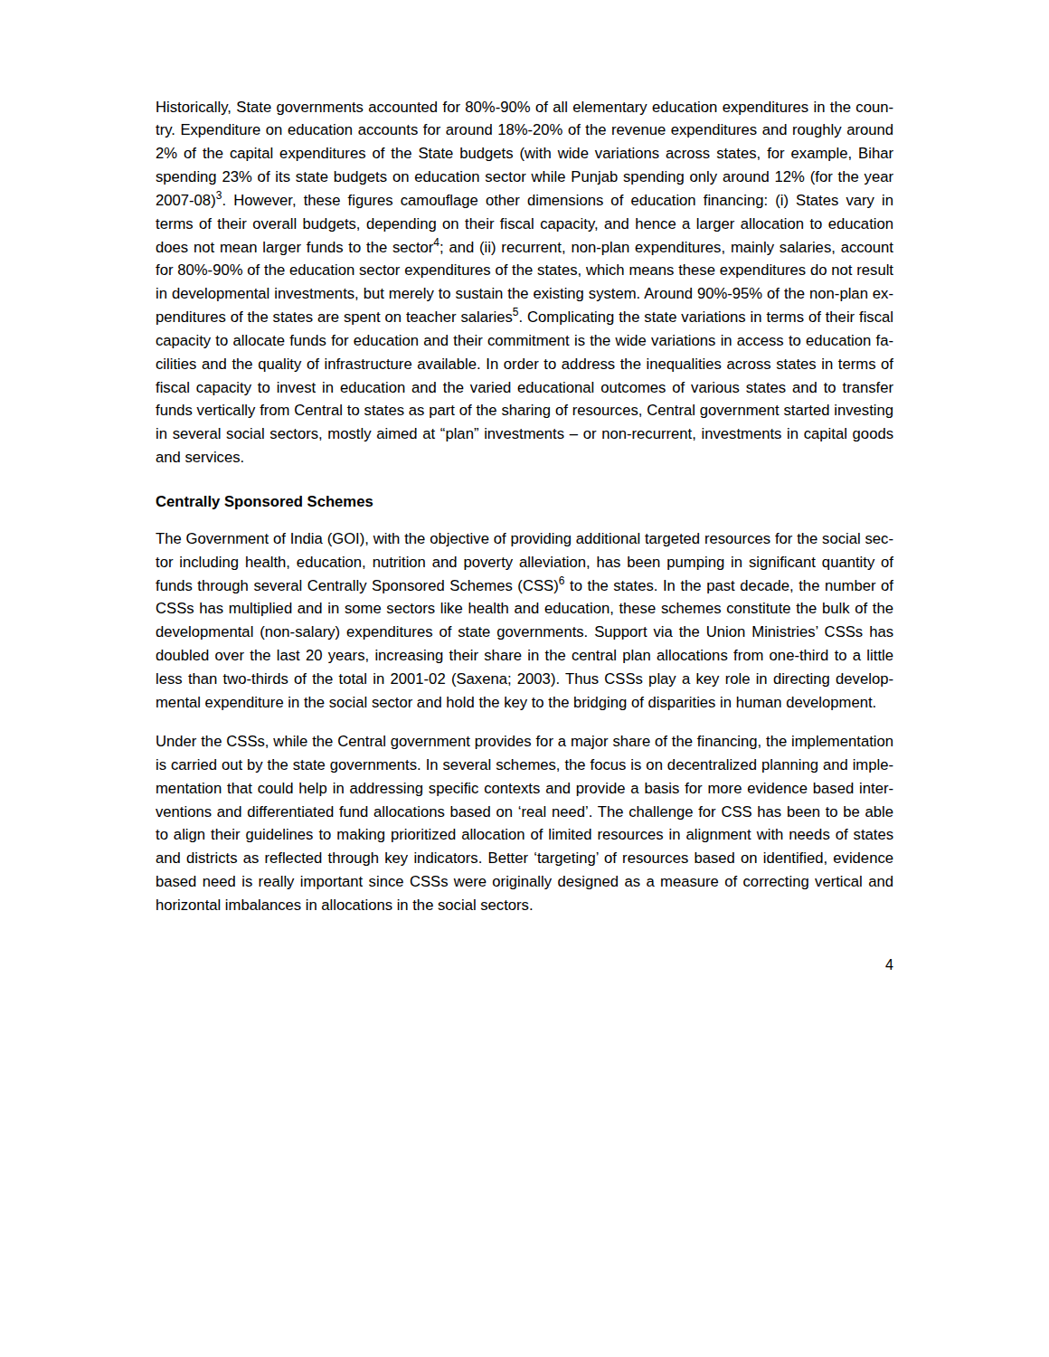Historically, State governments accounted for 80%-90% of all elementary education expenditures in the country. Expenditure on education accounts for around 18%-20% of the revenue expenditures and roughly around 2% of the capital expenditures of the State budgets (with wide variations across states, for example, Bihar spending 23% of its state budgets on education sector while Punjab spending only around 12% (for the year 2007-08)3. However, these figures camouflage other dimensions of education financing: (i) States vary in terms of their overall budgets, depending on their fiscal capacity, and hence a larger allocation to education does not mean larger funds to the sector4; and (ii) recurrent, non-plan expenditures, mainly salaries, account for 80%-90% of the education sector expenditures of the states, which means these expenditures do not result in developmental investments, but merely to sustain the existing system. Around 90%-95% of the non-plan expenditures of the states are spent on teacher salaries5. Complicating the state variations in terms of their fiscal capacity to allocate funds for education and their commitment is the wide variations in access to education facilities and the quality of infrastructure available. In order to address the inequalities across states in terms of fiscal capacity to invest in education and the varied educational outcomes of various states and to transfer funds vertically from Central to states as part of the sharing of resources, Central government started investing in several social sectors, mostly aimed at “plan” investments – or non-recurrent, investments in capital goods and services.
Centrally Sponsored Schemes
The Government of India (GOI), with the objective of providing additional targeted resources for the social sector including health, education, nutrition and poverty alleviation, has been pumping in significant quantity of funds through several Centrally Sponsored Schemes (CSS)6 to the states. In the past decade, the number of CSSs has multiplied and in some sectors like health and education, these schemes constitute the bulk of the developmental (non-salary) expenditures of state governments. Support via the Union Ministries’ CSSs has doubled over the last 20 years, increasing their share in the central plan allocations from one-third to a little less than two-thirds of the total in 2001-02 (Saxena; 2003). Thus CSSs play a key role in directing developmental expenditure in the social sector and hold the key to the bridging of disparities in human development.
Under the CSSs, while the Central government provides for a major share of the financing, the implementation is carried out by the state governments. In several schemes, the focus is on decentralized planning and implementation that could help in addressing specific contexts and provide a basis for more evidence based interventions and differentiated fund allocations based on ‘real need’. The challenge for CSS has been to be able to align their guidelines to making prioritized allocation of limited resources in alignment with needs of states and districts as reflected through key indicators. Better ‘targeting’ of resources based on identified, evidence based need is really important since CSSs were originally designed as a measure of correcting vertical and horizontal imbalances in allocations in the social sectors.
4